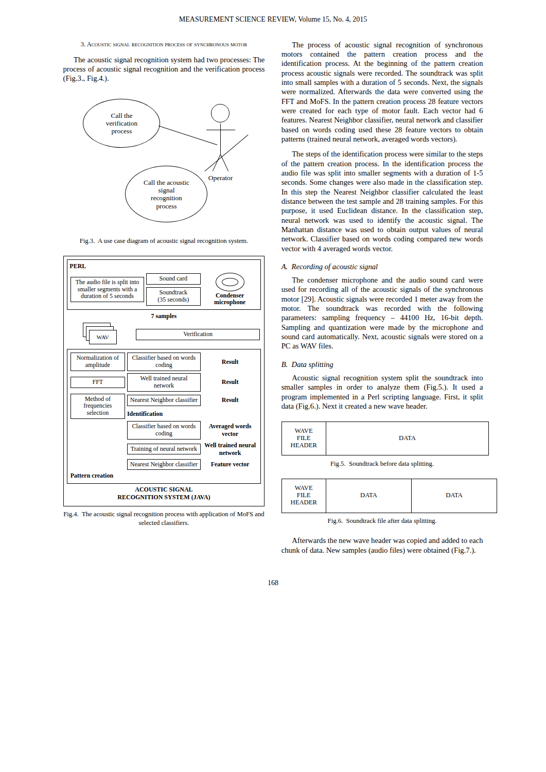MEASUREMENT SCIENCE REVIEW, Volume 15, No. 4, 2015
3. Acoustic signal recognition process of synchronous motor
The acoustic signal recognition system had two processes: The process of acoustic signal recognition and the verification process (Fig.3., Fig.4.).
Call the
verification
process
Call the acoustic
signal
recognition
process
Operator
Fig.3. A use case diagram of acoustic signal recognition system.
PERL
| The audio file is split into smaller segments with a duration of 5 seconds | Sound card | Condenser microphone |
| Soundtrack (35 seconds) |
7 samples
| WAV WAV WAV | Verification |
| Normalization of amplitude | Classifier based on words coding | Result |
| FFT | Well trained neural network | Result |
| Method of frequencies selection | Nearest Neighbor classifier | Result |
| Identification |
| | Classifier based on words coding | Averaged words vector |
| | Training of neural network | Well trained neural network |
| | Nearest Neighbor classifier | Feature vector |
| Pattern creation | |
ACOUSTIC SIGNAL
RECOGNITION SYSTEM (JAVA)
Fig.4. The acoustic signal recognition process with application of MoFS and selected classifiers.
The process of acoustic signal recognition of synchronous motors contained the pattern creation process and the identification process. At the beginning of the pattern creation process acoustic signals were recorded. The soundtrack was split into small samples with a duration of 5 seconds. Next, the signals were normalized. Afterwards the data were converted using the FFT and MoFS. In the pattern creation process 28 feature vectors were created for each type of motor fault. Each vector had 6 features. Nearest Neighbor classifier, neural network and classifier based on words coding used these 28 feature vectors to obtain patterns (trained neural network, averaged words vectors).
The steps of the identification process were similar to the steps of the pattern creation process. In the identification process the audio file was split into smaller segments with a duration of 1-5 seconds. Some changes were also made in the classification step. In this step the Nearest Neighbor classifier calculated the least distance between the test sample and 28 training samples. For this purpose, it used Euclidean distance. In the classification step, neural network was used to identify the acoustic signal. The Manhattan distance was used to obtain output values of neural network. Classifier based on words coding compared new words vector with 4 averaged words vector.
A. Recording of acoustic signal
The condenser microphone and the audio sound card were used for recording all of the acoustic signals of the synchronous motor [29]. Acoustic signals were recorded 1 meter away from the motor. The soundtrack was recorded with the following parameters: sampling frequency – 44100 Hz, 16-bit depth. Sampling and quantization were made by the microphone and sound card automatically. Next, acoustic signals were stored on a PC as WAV files.
B. Data splitting
Acoustic signal recognition system split the soundtrack into smaller samples in order to analyze them (Fig.5.). It used a program implemented in a Perl scripting language. First, it split data (Fig.6.). Next it created a new wave header.
WAVE
FILE
HEADER
DATA
Fig.5. Soundtrack before data splitting.
WAVE
FILE
HEADER
DATA
DATA
Fig.6. Soundtrack file after data splitting.
Afterwards the new wave header was copied and added to each chunk of data. New samples (audio files) were obtained (Fig.7.).
168